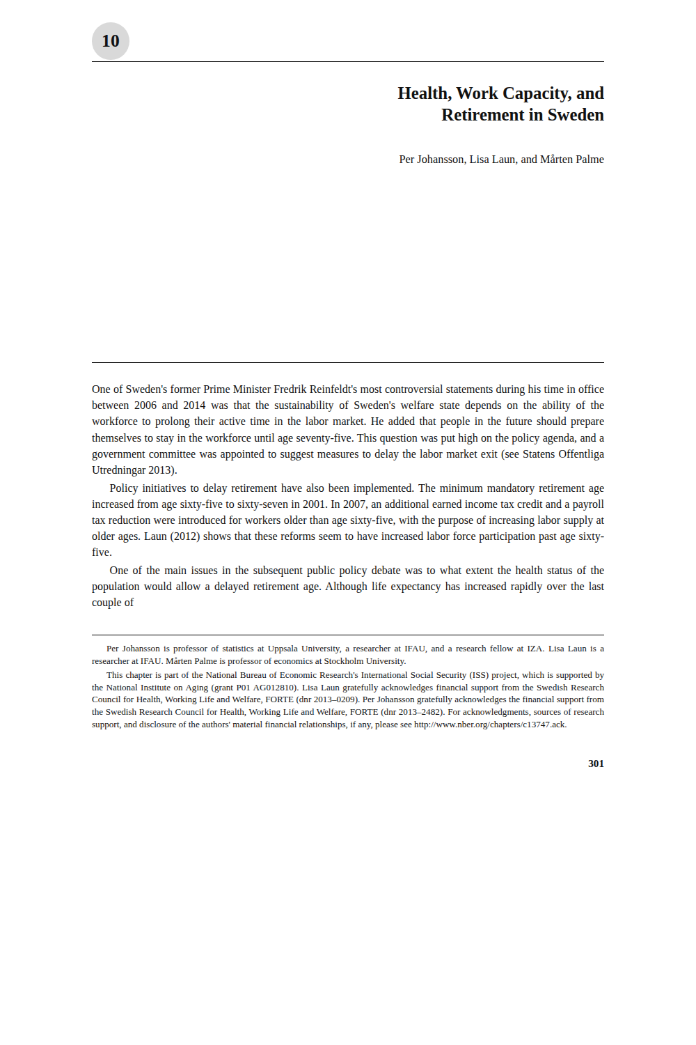10
Health, Work Capacity, and
Retirement in Sweden
Per Johansson, Lisa Laun, and Mårten Palme
One of Sweden's former Prime Minister Fredrik Reinfeldt's most controversial statements during his time in office between 2006 and 2014 was that the sustainability of Sweden's welfare state depends on the ability of the workforce to prolong their active time in the labor market. He added that people in the future should prepare themselves to stay in the workforce until age seventy-five. This question was put high on the policy agenda, and a government committee was appointed to suggest measures to delay the labor market exit (see Statens Offentliga Utredningar 2013).
Policy initiatives to delay retirement have also been implemented. The minimum mandatory retirement age increased from age sixty-five to sixty-seven in 2001. In 2007, an additional earned income tax credit and a payroll tax reduction were introduced for workers older than age sixty-five, with the purpose of increasing labor supply at older ages. Laun (2012) shows that these reforms seem to have increased labor force participation past age sixty-five.
One of the main issues in the subsequent public policy debate was to what extent the health status of the population would allow a delayed retirement age. Although life expectancy has increased rapidly over the last couple of
Per Johansson is professor of statistics at Uppsala University, a researcher at IFAU, and a research fellow at IZA. Lisa Laun is a researcher at IFAU. Mårten Palme is professor of economics at Stockholm University.
This chapter is part of the National Bureau of Economic Research's International Social Security (ISS) project, which is supported by the National Institute on Aging (grant P01 AG012810). Lisa Laun gratefully acknowledges financial support from the Swedish Research Council for Health, Working Life and Welfare, FORTE (dnr 2013–0209). Per Johansson gratefully acknowledges the financial support from the Swedish Research Council for Health, Working Life and Welfare, FORTE (dnr 2013–2482). For acknowledgments, sources of research support, and disclosure of the authors' material financial relationships, if any, please see http://www.nber.org/chapters/c13747.ack.
301